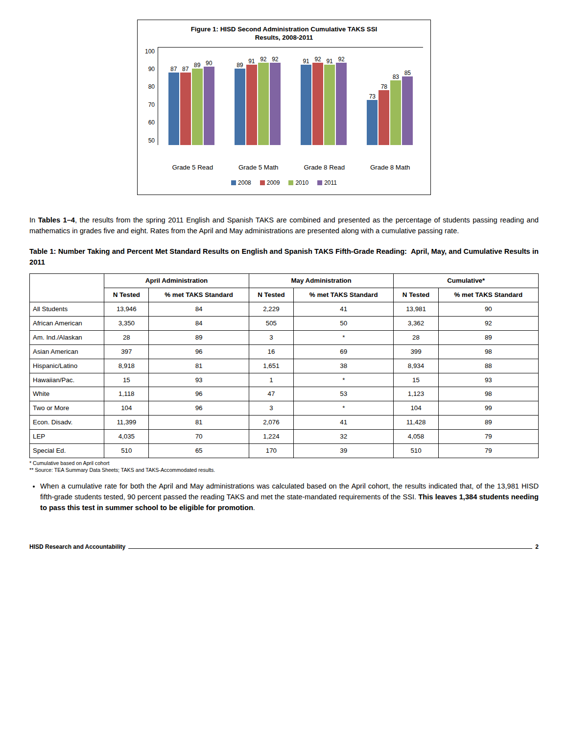Figure 1: HISD Second Administration Cumulative TAKS SSI
Results, 2008-2011
100
90
80
70
60
50
87
87
89
90
89
91
92
92
91
92
91
92
73
78
83
85
Grade 5 Read
Grade 5 Math
Grade 8 Read
Grade 8 Math
2008
2009
2010
2011
In Tables 1–4, the results from the spring 2011 English and Spanish TAKS are combined and presented as the percentage of students passing reading and mathematics in grades five and eight. Rates from the April and May administrations are presented along with a cumulative passing rate.
Table 1: Number Taking and Percent Met Standard Results on English and Spanish TAKS Fifth-Grade Reading: April, May, and Cumulative Results in 2011
| | April Administration | May Administration | Cumulative* |
| --- | --- | --- | --- |
| N Tested | % met TAKS Standard | N Tested | % met TAKS Standard | N Tested | % met TAKS Standard |
| All Students | 13,946 | 84 | 2,229 | 41 | 13,981 | 90 |
| African American | 3,350 | 84 | 505 | 50 | 3,362 | 92 |
| Am. Ind./Alaskan | 28 | 89 | 3 | * | 28 | 89 |
| Asian American | 397 | 96 | 16 | 69 | 399 | 98 |
| Hispanic/Latino | 8,918 | 81 | 1,651 | 38 | 8,934 | 88 |
| Hawaiian/Pac. | 15 | 93 | 1 | * | 15 | 93 |
| White | 1,118 | 96 | 47 | 53 | 1,123 | 98 |
| Two or More | 104 | 96 | 3 | * | 104 | 99 |
| Econ. Disadv. | 11,399 | 81 | 2,076 | 41 | 11,428 | 89 |
| LEP | 4,035 | 70 | 1,224 | 32 | 4,058 | 79 |
| Special Ed. | 510 | 65 | 170 | 39 | 510 | 79 |
* Cumulative based on April cohort
** Source: TEA Summary Data Sheets; TAKS and TAKS-Accommodated results.
When a cumulative rate for both the April and May administrations was calculated based on the April cohort, the results indicated that, of the 13,981 HISD fifth-grade students tested, 90 percent passed the reading TAKS and met the state-mandated requirements of the SSI. This leaves 1,384 students needing to pass this test in summer school to be eligible for promotion.
HISD Research and Accountability 2